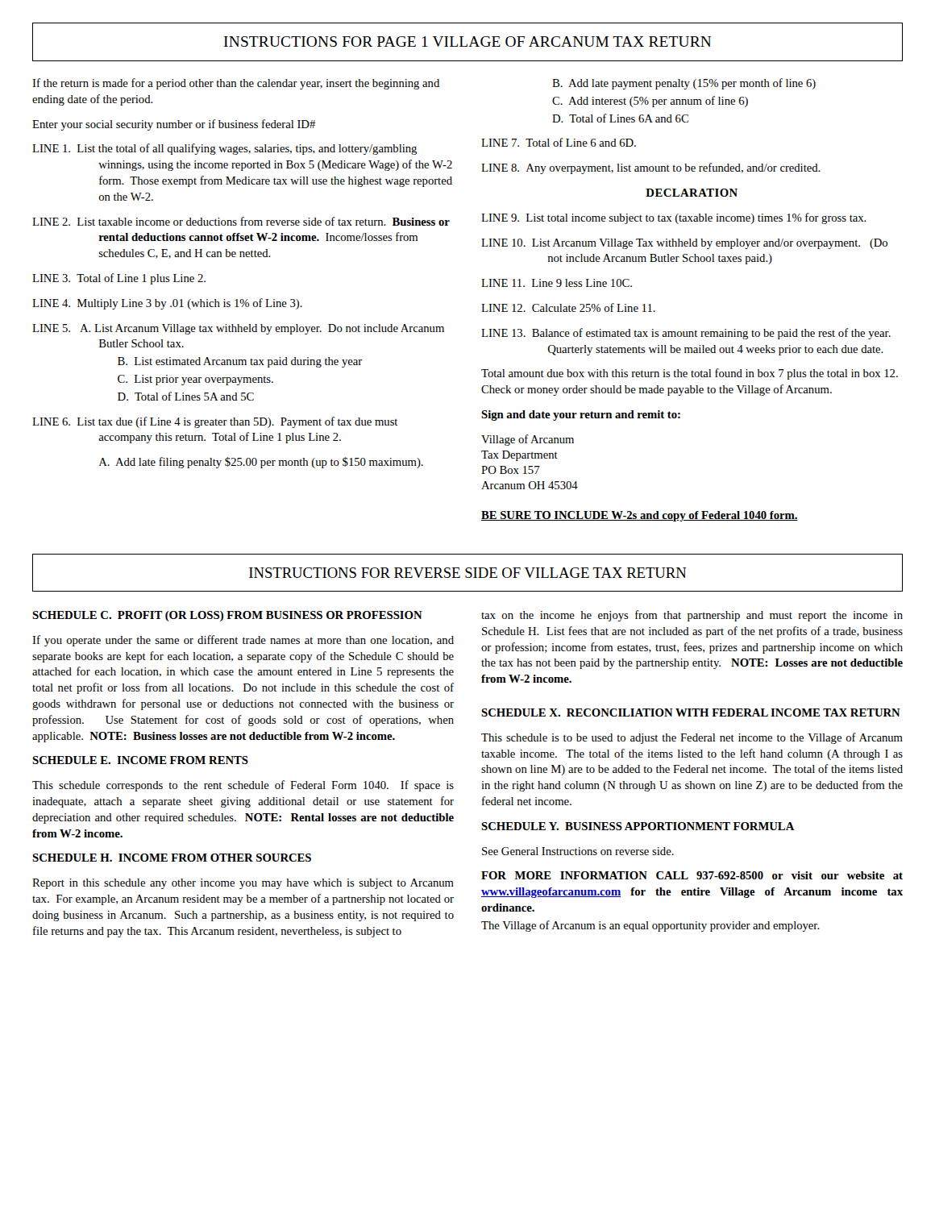INSTRUCTIONS FOR PAGE 1 VILLAGE OF ARCANUM TAX RETURN
If the return is made for a period other than the calendar year, insert the beginning and ending date of the period.
Enter your social security number or if business federal ID#
LINE 1. List the total of all qualifying wages, salaries, tips, and lottery/gambling winnings, using the income reported in Box 5 (Medicare Wage) of the W-2 form. Those exempt from Medicare tax will use the highest wage reported on the W-2.
LINE 2. List taxable income or deductions from reverse side of tax return. Business or rental deductions cannot offset W-2 income. Income/losses from schedules C, E, and H can be netted.
LINE 3. Total of Line 1 plus Line 2.
LINE 4. Multiply Line 3 by .01 (which is 1% of Line 3).
LINE 5. A. List Arcanum Village tax withheld by employer. Do not include Arcanum Butler School tax. B. List estimated Arcanum tax paid during the year C. List prior year overpayments. D. Total of Lines 5A and 5C
LINE 6. List tax due (if Line 4 is greater than 5D). Payment of tax due must accompany this return. Total of Line 1 plus Line 2.
A. Add late filing penalty $25.00 per month (up to $150 maximum).
B. Add late payment penalty (15% per month of line 6)
C. Add interest (5% per annum of line 6)
D. Total of Lines 6A and 6C
LINE 7. Total of Line 6 and 6D.
LINE 8. Any overpayment, list amount to be refunded, and/or credited.
DECLARATION
LINE 9. List total income subject to tax (taxable income) times 1% for gross tax.
LINE 10. List Arcanum Village Tax withheld by employer and/or overpayment. (Do not include Arcanum Butler School taxes paid.)
LINE 11. Line 9 less Line 10C.
LINE 12. Calculate 25% of Line 11.
LINE 13. Balance of estimated tax is amount remaining to be paid the rest of the year. Quarterly statements will be mailed out 4 weeks prior to each due date.
Total amount due box with this return is the total found in box 7 plus the total in box 12. Check or money order should be made payable to the Village of Arcanum.
Sign and date your return and remit to:
Village of Arcanum
Tax Department
PO Box 157
Arcanum OH 45304
BE SURE TO INCLUDE W-2s and copy of Federal 1040 form.
INSTRUCTIONS FOR REVERSE SIDE OF VILLAGE TAX RETURN
SCHEDULE C. PROFIT (OR LOSS) FROM BUSINESS OR PROFESSION
If you operate under the same or different trade names at more than one location, and separate books are kept for each location, a separate copy of the Schedule C should be attached for each location, in which case the amount entered in Line 5 represents the total net profit or loss from all locations. Do not include in this schedule the cost of goods withdrawn for personal use or deductions not connected with the business or profession. Use Statement for cost of goods sold or cost of operations, when applicable. NOTE: Business losses are not deductible from W-2 income.
SCHEDULE E. INCOME FROM RENTS
This schedule corresponds to the rent schedule of Federal Form 1040. If space is inadequate, attach a separate sheet giving additional detail or use statement for depreciation and other required schedules. NOTE: Rental losses are not deductible from W-2 income.
SCHEDULE H. INCOME FROM OTHER SOURCES
Report in this schedule any other income you may have which is subject to Arcanum tax. For example, an Arcanum resident may be a member of a partnership not located or doing business in Arcanum. Such a partnership, as a business entity, is not required to file returns and pay the tax. This Arcanum resident, nevertheless, is subject to
tax on the income he enjoys from that partnership and must report the income in Schedule H. List fees that are not included as part of the net profits of a trade, business or profession; income from estates, trust, fees, prizes and partnership income on which the tax has not been paid by the partnership entity. NOTE: Losses are not deductible from W-2 income.
SCHEDULE X. RECONCILIATION WITH FEDERAL INCOME TAX RETURN
This schedule is to be used to adjust the Federal net income to the Village of Arcanum taxable income. The total of the items listed to the left hand column (A through I as shown on line M) are to be added to the Federal net income. The total of the items listed in the right hand column (N through U as shown on line Z) are to be deducted from the federal net income.
SCHEDULE Y. BUSINESS APPORTIONMENT FORMULA
See General Instructions on reverse side.
FOR MORE INFORMATION CALL 937-692-8500 or visit our website at www.villageofarcanum.com for the entire Village of Arcanum income tax ordinance.
The Village of Arcanum is an equal opportunity provider and employer.